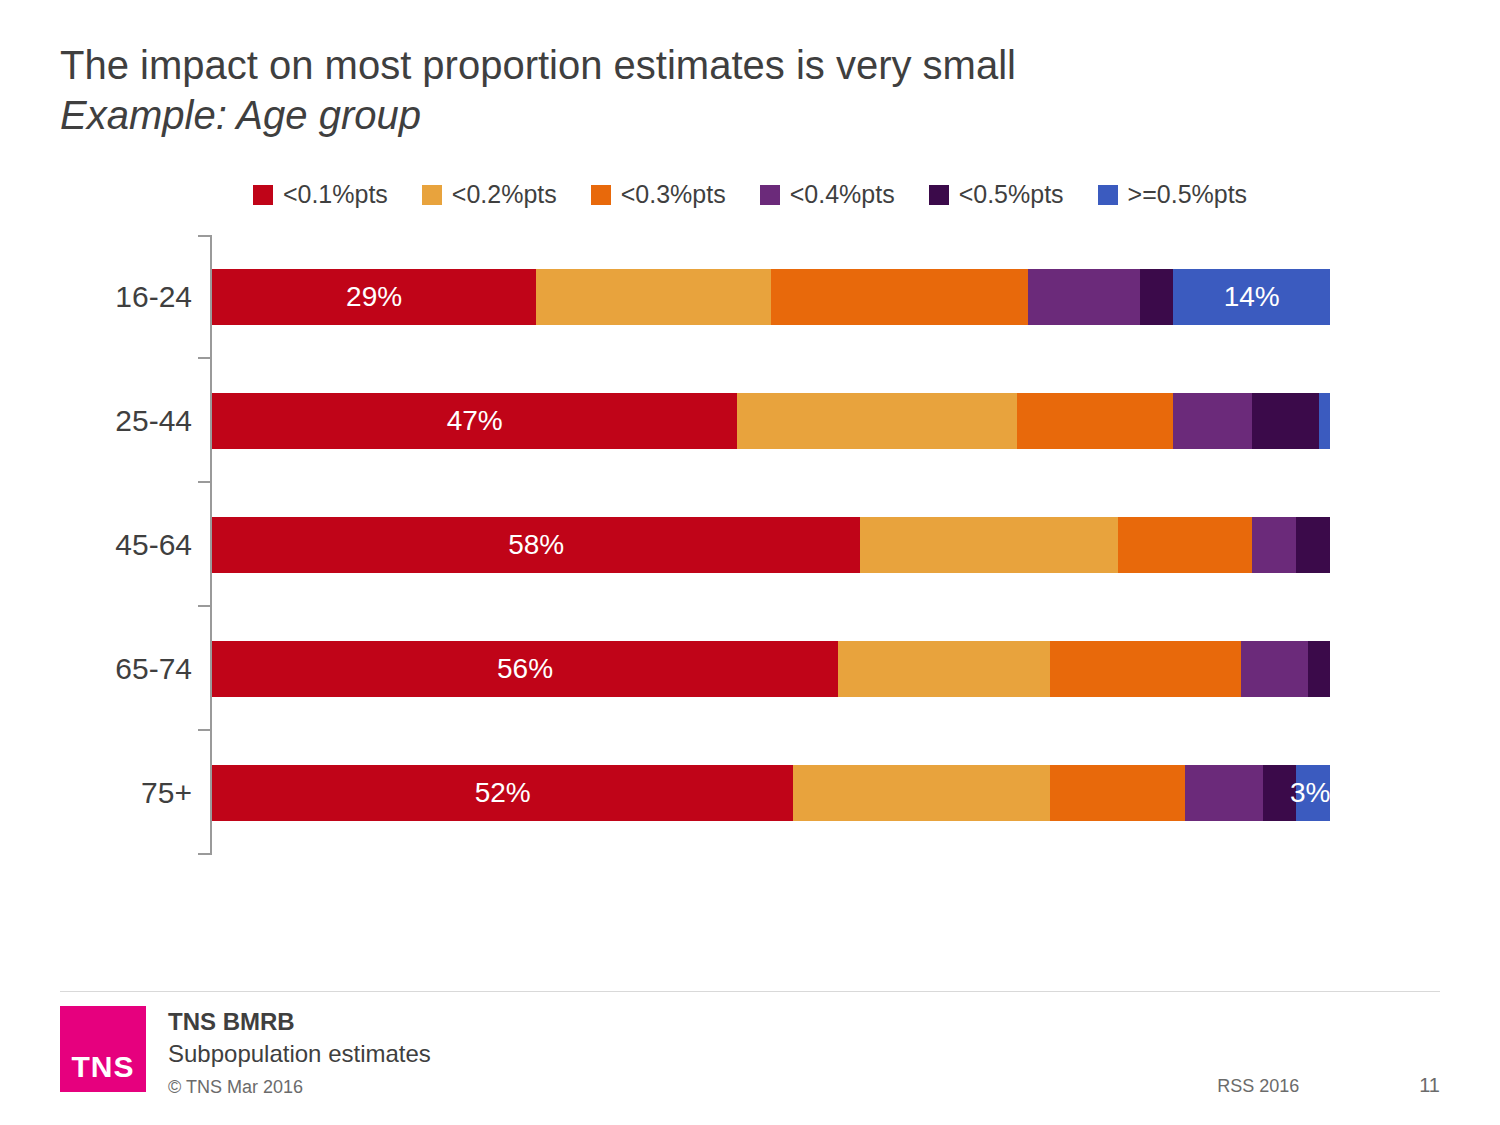The impact on most proportion estimates is very small
Example: Age group
<0.1%pts
<0.2%pts
<0.3%pts
<0.4%pts
<0.5%pts
>=0.5%pts
16-24
29%
14%
25-44
47%
45-64
58%
65-74
56%
75+
52%
3%
TNS
TNS BMRB
Subpopulation estimates
© TNS Mar 2016
RSS 2016 11